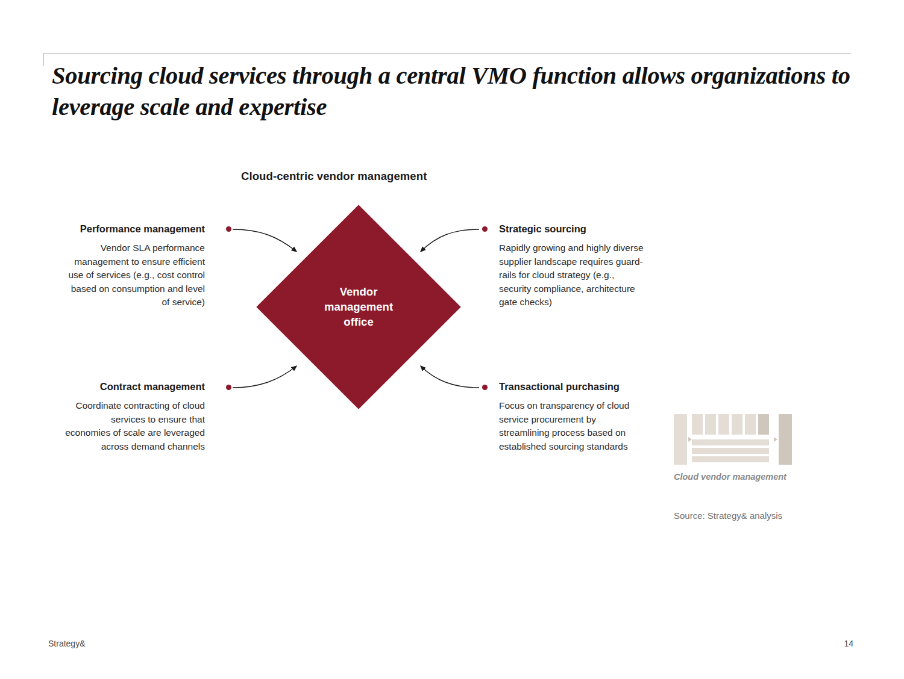Sourcing cloud services through a central VMO function allows organizations to leverage scale and expertise
Cloud-centric vendor management
Vendor
management
office
Performance management
Vendor SLA performance management to ensure efficient use of services (e.g., cost control based on consumption and level of service)
Contract management
Coordinate contracting of cloud services to ensure that economies of scale are leveraged across demand channels
Strategic sourcing
Rapidly growing and highly diverse supplier landscape requires guard-rails for cloud strategy (e.g., security compliance, architecture gate checks)
Transactional purchasing
Focus on transparency of cloud service procurement by streamlining process based on established sourcing standards
Cloud vendor management
Source: Strategy& analysis
Strategy&
14